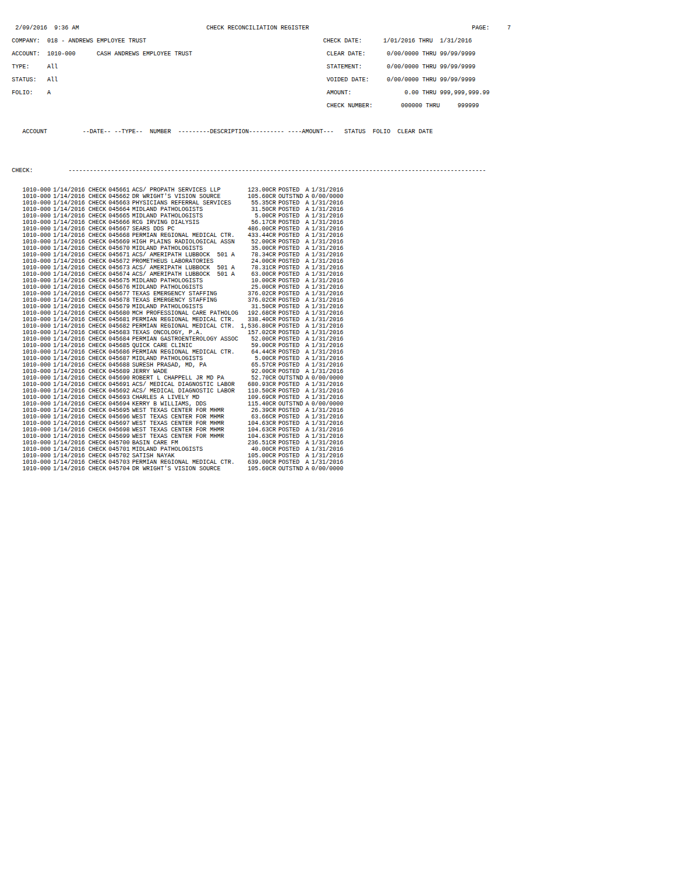2/09/2016 9:36 AM CHECK RECONCILIATION REGISTER PAGE: 7
COMPANY: 018 - ANDREWS EMPLOYEE TRUST CHECK DATE: 1/01/2016 THRU 1/31/2016
ACCOUNT: 1010-000 CASH ANDREWS EMPLOYEE TRUST CLEAR DATE: 0/00/0000 THRU 99/99/9999
TYPE: All STATEMENT: 0/00/0000 THRU 99/99/9999
STATUS: All VOIDED DATE: 0/00/0000 THRU 99/99/9999
FOLIO: A AMOUNT: 0.00 THRU 999,999,999.99
CHECK NUMBER: 000000 THRU 999999
ACCOUNT --DATE-- --TYPE-- NUMBER ---------DESCRIPTION---------- ----AMOUNT--- STATUS FOLIO CLEAR DATE
CHECK: ----------------------------------------------------------------------------------------------------------------------
| 1010-000 | 1/14/2016 CHECK | 045661 | ACS/ PROPATH SERVICES LLP | 123.00CR | POSTED | A | 1/31/2016 |
| 1010-000 | 1/14/2016 CHECK | 045662 | DR WRIGHT'S VISION SOURCE | 105.60CR | OUTSTND | A | 0/00/0000 |
| 1010-000 | 1/14/2016 CHECK | 045663 | PHYSICIANS REFERRAL SERVICES | 55.35CR | POSTED | A | 1/31/2016 |
| 1010-000 | 1/14/2016 CHECK | 045664 | MIDLAND PATHOLOGISTS | 31.50CR | POSTED | A | 1/31/2016 |
| 1010-000 | 1/14/2016 CHECK | 045665 | MIDLAND PATHOLOGISTS | 5.00CR | POSTED | A | 1/31/2016 |
| 1010-000 | 1/14/2016 CHECK | 045666 | RCG IRVING DIALYSIS | 56.17CR | POSTED | A | 1/31/2016 |
| 1010-000 | 1/14/2016 CHECK | 045667 | SEARS DDS PC | 486.00CR | POSTED | A | 1/31/2016 |
| 1010-000 | 1/14/2016 CHECK | 045668 | PERMIAN REGIONAL MEDICAL CTR. | 433.44CR | POSTED | A | 1/31/2016 |
| 1010-000 | 1/14/2016 CHECK | 045669 | HIGH PLAINS RADIOLOGICAL ASSN | 52.00CR | POSTED | A | 1/31/2016 |
| 1010-000 | 1/14/2016 CHECK | 045670 | MIDLAND PATHOLOGISTS | 35.00CR | POSTED | A | 1/31/2016 |
| 1010-000 | 1/14/2016 CHECK | 045671 | ACS/ AMERIPATH LUBBOCK 501 A | 78.34CR | POSTED | A | 1/31/2016 |
| 1010-000 | 1/14/2016 CHECK | 045672 | PROMETHEUS LABORATORIES | 24.00CR | POSTED | A | 1/31/2016 |
| 1010-000 | 1/14/2016 CHECK | 045673 | ACS/ AMERIPATH LUBBOCK 501 A | 78.31CR | POSTED | A | 1/31/2016 |
| 1010-000 | 1/14/2016 CHECK | 045674 | ACS/ AMERIPATH LUBBOCK 501 A | 63.00CR | POSTED | A | 1/31/2016 |
| 1010-000 | 1/14/2016 CHECK | 045675 | MIDLAND PATHOLOGISTS | 10.00CR | POSTED | A | 1/31/2016 |
| 1010-000 | 1/14/2016 CHECK | 045676 | MIDLAND PATHOLOGISTS | 25.00CR | POSTED | A | 1/31/2016 |
| 1010-000 | 1/14/2016 CHECK | 045677 | TEXAS EMERGENCY STAFFING | 376.02CR | POSTED | A | 1/31/2016 |
| 1010-000 | 1/14/2016 CHECK | 045678 | TEXAS EMERGENCY STAFFING | 376.02CR | POSTED | A | 1/31/2016 |
| 1010-000 | 1/14/2016 CHECK | 045679 | MIDLAND PATHOLOGISTS | 31.50CR | POSTED | A | 1/31/2016 |
| 1010-000 | 1/14/2016 CHECK | 045680 | MCH PROFESSIONAL CARE PATHOLOG | 192.68CR | POSTED | A | 1/31/2016 |
| 1010-000 | 1/14/2016 CHECK | 045681 | PERMIAN REGIONAL MEDICAL CTR. | 338.40CR | POSTED | A | 1/31/2016 |
| 1010-000 | 1/14/2016 CHECK | 045682 | PERMIAN REGIONAL MEDICAL CTR. | 1,536.80CR | POSTED | A | 1/31/2016 |
| 1010-000 | 1/14/2016 CHECK | 045683 | TEXAS ONCOLOGY, P.A. | 157.02CR | POSTED | A | 1/31/2016 |
| 1010-000 | 1/14/2016 CHECK | 045684 | PERMIAN GASTROENTEROLOGY ASSOC | 52.00CR | POSTED | A | 1/31/2016 |
| 1010-000 | 1/14/2016 CHECK | 045685 | QUICK CARE CLINIC | 59.00CR | POSTED | A | 1/31/2016 |
| 1010-000 | 1/14/2016 CHECK | 045686 | PERMIAN REGIONAL MEDICAL CTR. | 64.44CR | POSTED | A | 1/31/2016 |
| 1010-000 | 1/14/2016 CHECK | 045687 | MIDLAND PATHOLOGISTS | 5.00CR | POSTED | A | 1/31/2016 |
| 1010-000 | 1/14/2016 CHECK | 045688 | SURESH PRASAD, MD, PA | 65.57CR | POSTED | A | 1/31/2016 |
| 1010-000 | 1/14/2016 CHECK | 045689 | JERRY WADE | 92.00CR | POSTED | A | 1/31/2016 |
| 1010-000 | 1/14/2016 CHECK | 045690 | ROBERT L CHAPPELL JR MD PA | 52.70CR | OUTSTND | A | 0/00/0000 |
| 1010-000 | 1/14/2016 CHECK | 045691 | ACS/ MEDICAL DIAGNOSTIC LABOR | 680.93CR | POSTED | A | 1/31/2016 |
| 1010-000 | 1/14/2016 CHECK | 045692 | ACS/ MEDICAL DIAGNOSTIC LABOR | 110.50CR | POSTED | A | 1/31/2016 |
| 1010-000 | 1/14/2016 CHECK | 045693 | CHARLES A LIVELY MD | 109.69CR | POSTED | A | 1/31/2016 |
| 1010-000 | 1/14/2016 CHECK | 045694 | KERRY B WILLIAMS, DDS | 115.40CR | OUTSTND | A | 0/00/0000 |
| 1010-000 | 1/14/2016 CHECK | 045695 | WEST TEXAS CENTER FOR MHMR | 26.39CR | POSTED | A | 1/31/2016 |
| 1010-000 | 1/14/2016 CHECK | 045696 | WEST TEXAS CENTER FOR MHMR | 63.66CR | POSTED | A | 1/31/2016 |
| 1010-000 | 1/14/2016 CHECK | 045697 | WEST TEXAS CENTER FOR MHMR | 104.63CR | POSTED | A | 1/31/2016 |
| 1010-000 | 1/14/2016 CHECK | 045698 | WEST TEXAS CENTER FOR MHMR | 104.63CR | POSTED | A | 1/31/2016 |
| 1010-000 | 1/14/2016 CHECK | 045699 | WEST TEXAS CENTER FOR MHMR | 104.63CR | POSTED | A | 1/31/2016 |
| 1010-000 | 1/14/2016 CHECK | 045700 | BASIN CARE FM | 236.51CR | POSTED | A | 1/31/2016 |
| 1010-000 | 1/14/2016 CHECK | 045701 | MIDLAND PATHOLOGISTS | 40.00CR | POSTED | A | 1/31/2016 |
| 1010-000 | 1/14/2016 CHECK | 045702 | SATISH NAYAK | 105.00CR | POSTED | A | 1/31/2016 |
| 1010-000 | 1/14/2016 CHECK | 045703 | PERMIAN REGIONAL MEDICAL CTR. | 639.00CR | POSTED | A | 1/31/2016 |
| 1010-000 | 1/14/2016 CHECK | 045704 | DR WRIGHT'S VISION SOURCE | 105.60CR | OUTSTND | A | 0/00/0000 |